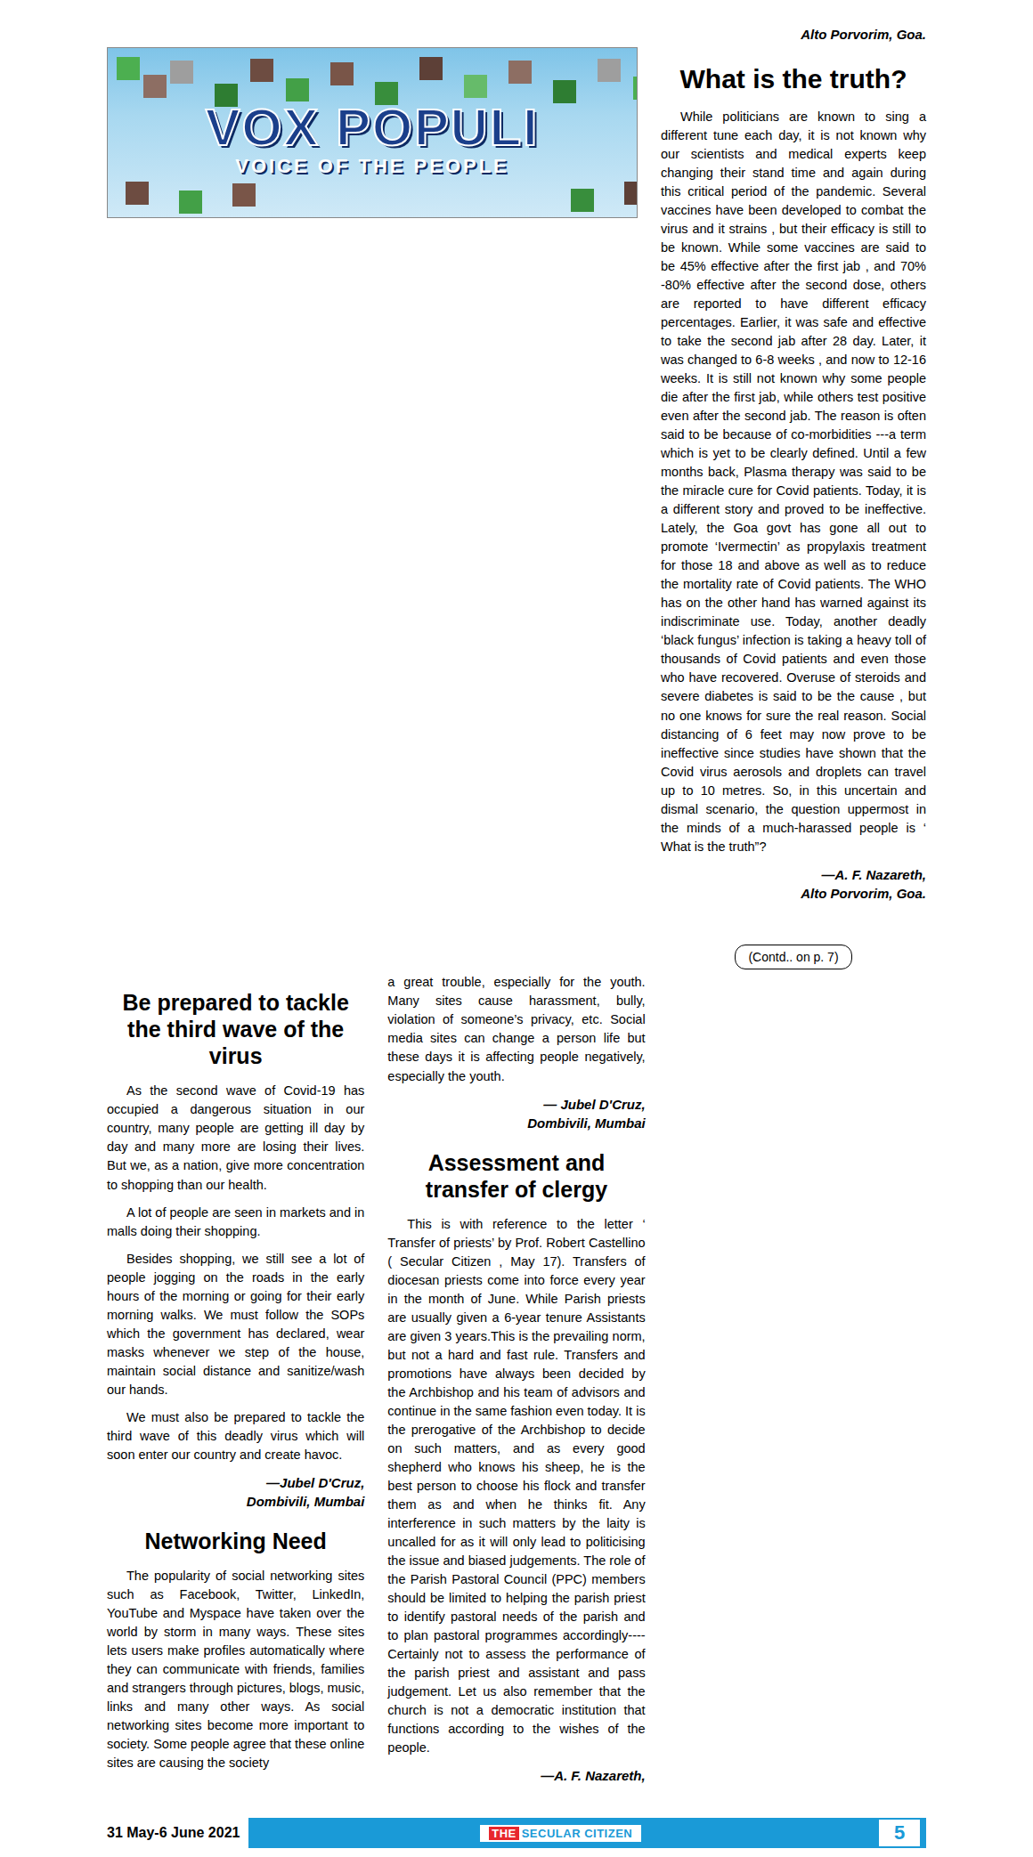Alto Porvorim, Goa.
VOX POPULI
VOICE OF THE PEOPLE
What is the truth?
While politicians are known to sing a different tune each day, it is not known why our scientists and medical experts keep changing their stand time and again during this critical period of the pandemic. Several vaccines have been developed to combat the virus and it strains , but their efficacy is still to be known. While some vaccines are said to be 45% effective after the first jab , and 70% -80% effective after the second dose, others are reported to have different efficacy percentages. Earlier, it was safe and effective to take the second jab after 28 day. Later, it was changed to 6-8 weeks , and now to 12-16 weeks. It is still not known why some people die after the first jab, while others test positive even after the second jab. The reason is often said to be because of co-morbidities ---a term which is yet to be clearly defined. Until a few months back, Plasma therapy was said to be the miracle cure for Covid patients. Today, it is a different story and proved to be ineffective. Lately, the Goa govt has gone all out to promote ‘Ivermectin’ as propylaxis treatment for those 18 and above as well as to reduce the mortality rate of Covid patients. The WHO has on the other hand has warned against its indiscriminate use. Today, another deadly ‘black fungus’ infection is taking a heavy toll of thousands of Covid patients and even those who have recovered. Overuse of steroids and severe diabetes is said to be the cause , but no one knows for sure the real reason. Social distancing of 6 feet may now prove to be ineffective since studies have shown that the Covid virus aerosols and droplets can travel up to 10 metres. So, in this uncertain and dismal scenario, the question uppermost in the minds of a much-harassed people is ‘ What is the truth”?
—A. F. Nazareth,
Alto Porvorim, Goa.
(Contd.. on p. 7)
Be prepared to tackle the third wave of the virus
As the second wave of Covid-19 has occupied a dangerous situation in our country, many people are getting ill day by day and many more are losing their lives. But we, as a nation, give more concentration to shopping than our health.
A lot of people are seen in markets and in malls doing their shopping.
Besides shopping, we still see a lot of people jogging on the roads in the early hours of the morning or going for their early morning walks. We must follow the SOPs which the government has declared, wear masks whenever we step of the house, maintain social distance and sanitize/wash our hands.
We must also be prepared to tackle the third wave of this deadly virus which will soon enter our country and create havoc.
—Jubel D'Cruz,
Dombivili, Mumbai
Networking Need
The popularity of social networking sites such as Facebook, Twitter, LinkedIn, YouTube and Myspace have taken over the world by storm in many ways. These sites lets users make profiles automatically where they can communicate with friends, families and strangers through pictures, blogs, music, links and many other ways. As social networking sites become more important to society. Some people agree that these online sites are causing the society
a great trouble, especially for the youth. Many sites cause harassment, bully, violation of someone’s privacy, etc. Social media sites can change a person life but these days it is affecting people negatively, especially the youth.
— Jubel D'Cruz,
Dombivili, Mumbai
Assessment and transfer of clergy
This is with reference to the letter ‘ Transfer of priests’ by Prof. Robert Castellino ( Secular Citizen , May 17). Transfers of diocesan priests come into force every year in the month of June. While Parish priests are usually given a 6-year tenure Assistants are given 3 years.This is the prevailing norm, but not a hard and fast rule. Transfers and promotions have always been decided by the Archbishop and his team of advisors and continue in the same fashion even today. It is the prerogative of the Archbishop to decide on such matters, and as every good shepherd who knows his sheep, he is the best person to choose his flock and transfer them as and when he thinks fit. Any interference in such matters by the laity is uncalled for as it will only lead to politicising the issue and biased judgements. The role of the Parish Pastoral Council (PPC) members should be limited to helping the parish priest to identify pastoral needs of the parish and to plan pastoral programmes accordingly----Certainly not to assess the performance of the parish priest and assistant and pass judgement. Let us also remember that the church is not a democratic institution that functions according to the wishes of the people.
—A. F. Nazareth,
31 May-6 June 2021
THESECULAR CITIZEN
5